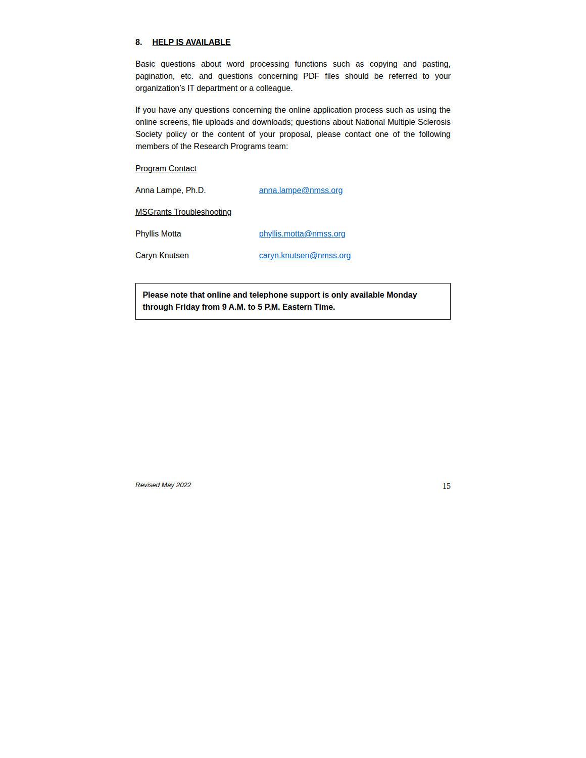8. HELP IS AVAILABLE
Basic questions about word processing functions such as copying and pasting, pagination, etc. and questions concerning PDF files should be referred to your organization’s IT department or a colleague.
If you have any questions concerning the online application process such as using the online screens, file uploads and downloads; questions about National Multiple Sclerosis Society policy or the content of your proposal, please contact one of the following members of the Research Programs team:
Program Contact
| Anna Lampe, Ph.D. | anna.lampe@nmss.org |
MSGrants Troubleshooting
| Phyllis Motta | phyllis.motta@nmss.org |
| Caryn Knutsen | caryn.knutsen@nmss.org |
Please note that online and telephone support is only available Monday through Friday from 9 A.M. to 5 P.M. Eastern Time.
Revised May 2022 15